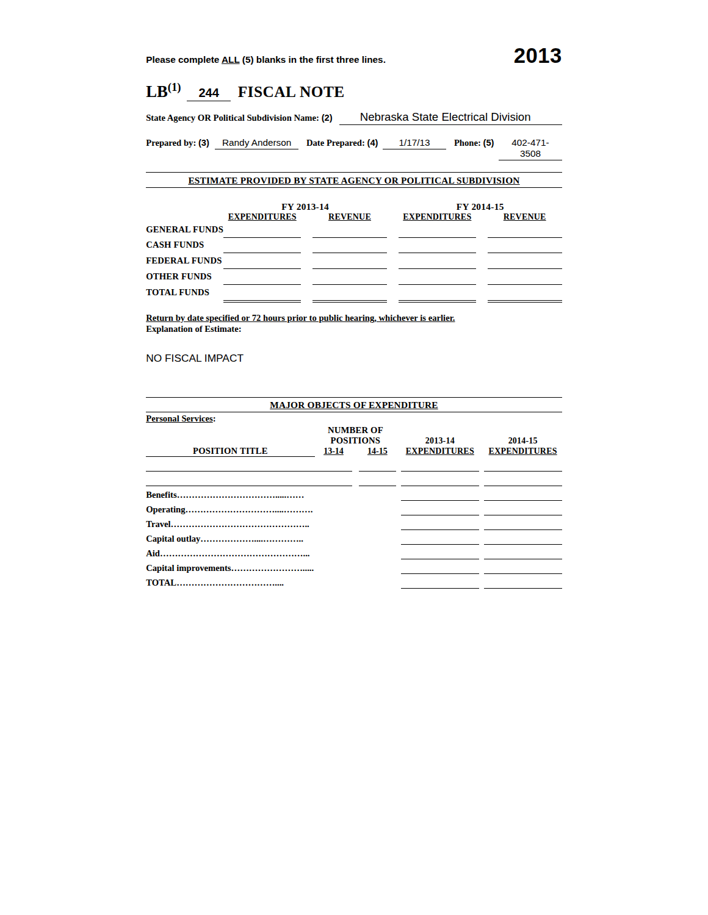Please complete ALL (5) blanks in the first three lines.
2013
LB(1) 244 FISCAL NOTE
State Agency OR Political Subdivision Name: (2) Nebraska State Electrical Division
Prepared by: (3) Randy Anderson Date Prepared: (4) 1/17/13 Phone: (5) 402-471-3508
ESTIMATE PROVIDED BY STATE AGENCY OR POLITICAL SUBDIVISION
| | FY 2013-14 | | FY 2014-15 |
| | EXPENDITURES | | REVENUE | | EXPENDITURES | | REVENUE |
| GENERAL FUNDS | | | | | | | |
| CASH FUNDS | | | | | | | |
| FEDERAL FUNDS | | | | | | | |
| OTHER FUNDS | | | | | | | |
| TOTAL FUNDS | | | | | | | |
Return by date specified or 72 hours prior to public hearing, whichever is earlier.
Explanation of Estimate:
NO FISCAL IMPACT
MAJOR OBJECTS OF EXPENDITURE
Personal Services:
| | NUMBER OF POSITIONS | | 2013-14 | | 2014-15 |
| POSITION TITLE | 13-14 | | 14-15 | | EXPENDITURES | | EXPENDITURES |
| Benefits…………………………….....…… | | | | | | | |
| Operating…………………………....………. | | | | | | | |
| Travel……………………………………….. | | | | | | | |
| Capital outlay………………....………….. | | | | | | | |
| Aid…………………………………………... | | | | | | | |
| Capital improvements……………………..... | | | | | | | |
| TOTAL…………………………….... | | | | | | | |